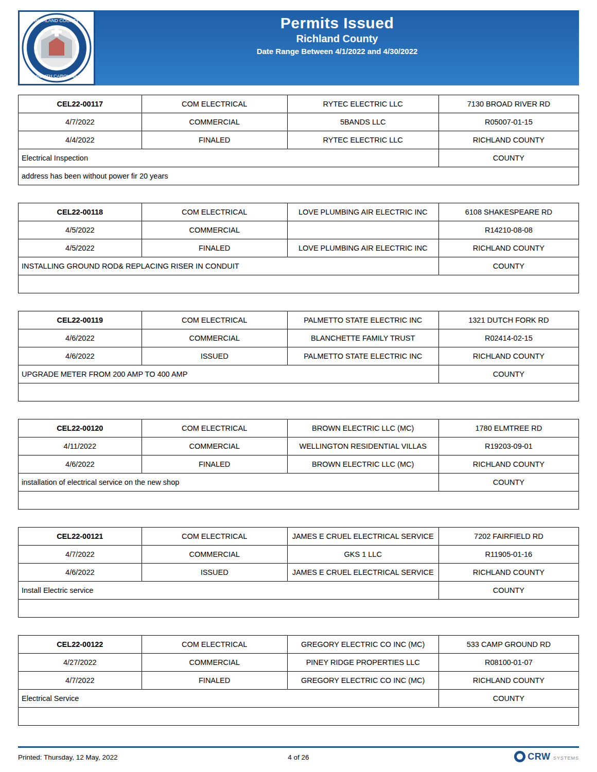RICHLAND COUNTY SOUTH CAROLINA 1799
Permits Issued
Richland County
Date Range Between 4/1/2022 and 4/30/2022
| CEL22-00117 | COM ELECTRICAL | RYTEC ELECTRIC LLC | 7130 BROAD RIVER RD |
| 4/7/2022 | COMMERCIAL | 5BANDS LLC | R05007-01-15 |
| 4/4/2022 | FINALED | RYTEC ELECTRIC LLC | RICHLAND COUNTY |
| Electrical Inspection | COUNTY |
| address has been without power fir 20 years |
| CEL22-00118 | COM ELECTRICAL | LOVE PLUMBING AIR ELECTRIC INC | 6108 SHAKESPEARE RD |
| 4/5/2022 | COMMERCIAL | | R14210-08-08 |
| 4/5/2022 | FINALED | LOVE PLUMBING AIR ELECTRIC INC | RICHLAND COUNTY |
| INSTALLING GROUND ROD& REPLACING RISER IN CONDUIT | COUNTY |
| CEL22-00119 | COM ELECTRICAL | PALMETTO STATE ELECTRIC INC | 1321 DUTCH FORK RD |
| 4/6/2022 | COMMERCIAL | BLANCHETTE FAMILY TRUST | R02414-02-15 |
| 4/6/2022 | ISSUED | PALMETTO STATE ELECTRIC INC | RICHLAND COUNTY |
| UPGRADE METER FROM 200 AMP TO 400 AMP | COUNTY |
| CEL22-00120 | COM ELECTRICAL | BROWN ELECTRIC LLC (MC) | 1780 ELMTREE RD |
| 4/11/2022 | COMMERCIAL | WELLINGTON RESIDENTIAL VILLAS | R19203-09-01 |
| 4/6/2022 | FINALED | BROWN ELECTRIC LLC (MC) | RICHLAND COUNTY |
| installation of electrical service on the new shop | COUNTY |
| CEL22-00121 | COM ELECTRICAL | JAMES E CRUEL ELECTRICAL SERVICE | 7202 FAIRFIELD RD |
| 4/7/2022 | COMMERCIAL | GKS 1 LLC | R11905-01-16 |
| 4/6/2022 | ISSUED | JAMES E CRUEL ELECTRICAL SERVICE | RICHLAND COUNTY |
| Install Electric service | COUNTY |
| CEL22-00122 | COM ELECTRICAL | GREGORY ELECTRIC CO INC (MC) | 533 CAMP GROUND RD |
| 4/27/2022 | COMMERCIAL | PINEY RIDGE PROPERTIES LLC | R08100-01-07 |
| 4/7/2022 | FINALED | GREGORY ELECTRIC CO INC (MC) | RICHLAND COUNTY |
| Electrical Service | COUNTY |
Printed: Thursday, 12 May, 2022
4 of 26
CRW SYSTEMS